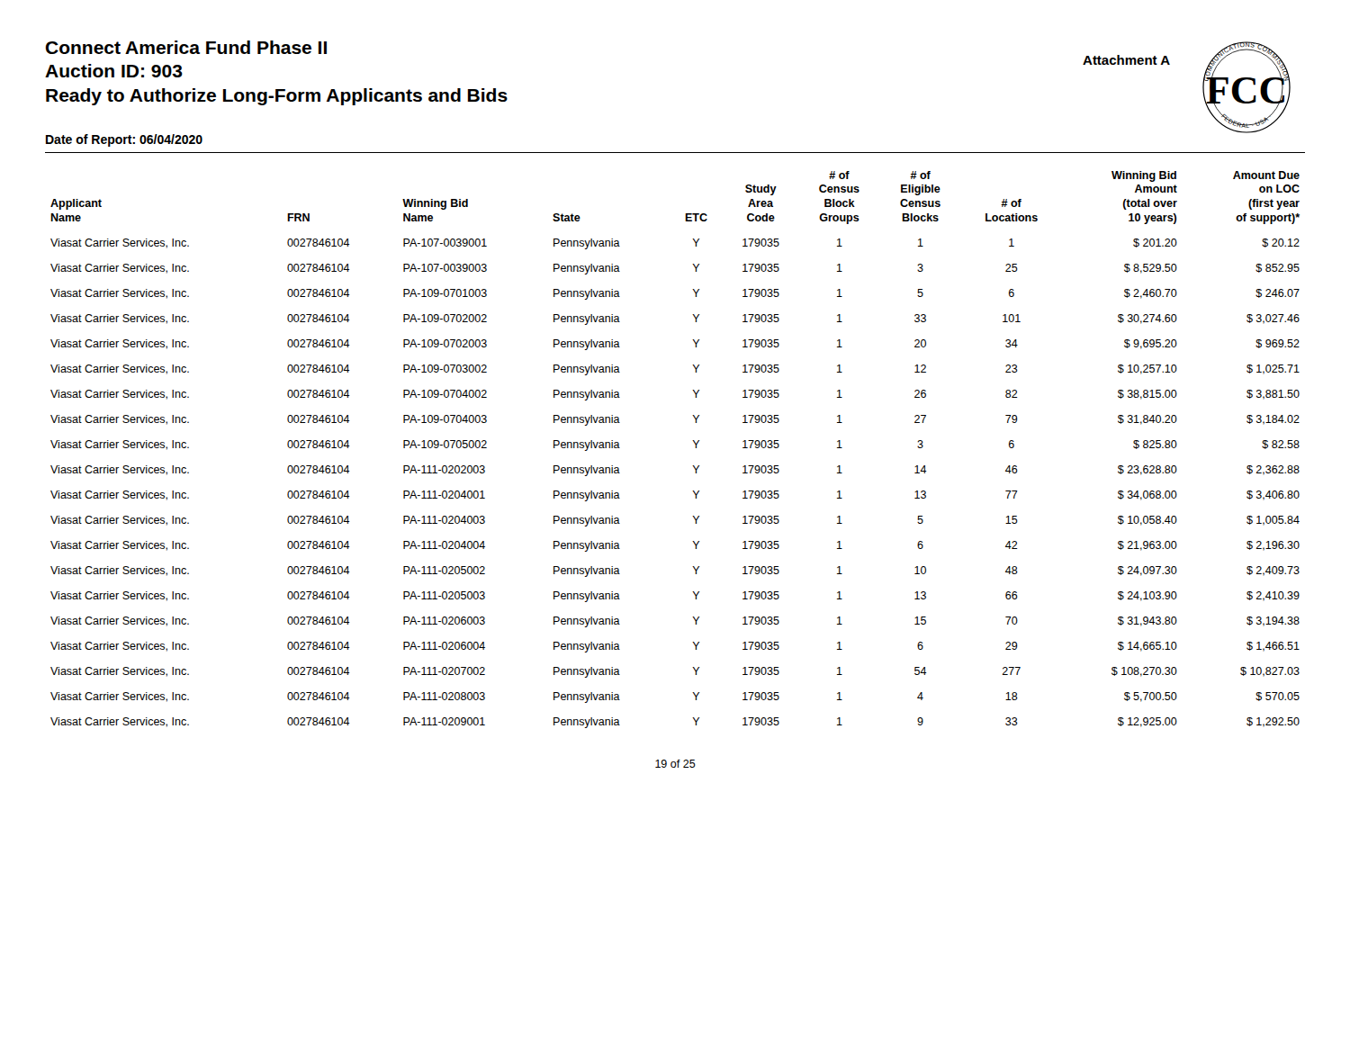Attachment A
FCC COMMUNICATIONS COMMISSION FEDERAL · USA ·
Connect America Fund Phase II
Auction ID: 903
Ready to Authorize Long-Form Applicants and Bids
Date of Report: 06/04/2020
| Applicant Name | FRN | Winning Bid Name | State | ETC | Study Area Code | # of Census Block Groups | # of Eligible Census Blocks | # of Locations | Winning Bid Amount (total over 10 years) | Amount Due on LOC (first year of support)* |
| --- | --- | --- | --- | --- | --- | --- | --- | --- | --- | --- |
| Viasat Carrier Services, Inc. | 0027846104 | PA-107-0039001 | Pennsylvania | Y | 179035 | 1 | 1 | 1 | $ 201.20 | $ 20.12 |
| Viasat Carrier Services, Inc. | 0027846104 | PA-107-0039003 | Pennsylvania | Y | 179035 | 1 | 3 | 25 | $ 8,529.50 | $ 852.95 |
| Viasat Carrier Services, Inc. | 0027846104 | PA-109-0701003 | Pennsylvania | Y | 179035 | 1 | 5 | 6 | $ 2,460.70 | $ 246.07 |
| Viasat Carrier Services, Inc. | 0027846104 | PA-109-0702002 | Pennsylvania | Y | 179035 | 1 | 33 | 101 | $ 30,274.60 | $ 3,027.46 |
| Viasat Carrier Services, Inc. | 0027846104 | PA-109-0702003 | Pennsylvania | Y | 179035 | 1 | 20 | 34 | $ 9,695.20 | $ 969.52 |
| Viasat Carrier Services, Inc. | 0027846104 | PA-109-0703002 | Pennsylvania | Y | 179035 | 1 | 12 | 23 | $ 10,257.10 | $ 1,025.71 |
| Viasat Carrier Services, Inc. | 0027846104 | PA-109-0704002 | Pennsylvania | Y | 179035 | 1 | 26 | 82 | $ 38,815.00 | $ 3,881.50 |
| Viasat Carrier Services, Inc. | 0027846104 | PA-109-0704003 | Pennsylvania | Y | 179035 | 1 | 27 | 79 | $ 31,840.20 | $ 3,184.02 |
| Viasat Carrier Services, Inc. | 0027846104 | PA-109-0705002 | Pennsylvania | Y | 179035 | 1 | 3 | 6 | $ 825.80 | $ 82.58 |
| Viasat Carrier Services, Inc. | 0027846104 | PA-111-0202003 | Pennsylvania | Y | 179035 | 1 | 14 | 46 | $ 23,628.80 | $ 2,362.88 |
| Viasat Carrier Services, Inc. | 0027846104 | PA-111-0204001 | Pennsylvania | Y | 179035 | 1 | 13 | 77 | $ 34,068.00 | $ 3,406.80 |
| Viasat Carrier Services, Inc. | 0027846104 | PA-111-0204003 | Pennsylvania | Y | 179035 | 1 | 5 | 15 | $ 10,058.40 | $ 1,005.84 |
| Viasat Carrier Services, Inc. | 0027846104 | PA-111-0204004 | Pennsylvania | Y | 179035 | 1 | 6 | 42 | $ 21,963.00 | $ 2,196.30 |
| Viasat Carrier Services, Inc. | 0027846104 | PA-111-0205002 | Pennsylvania | Y | 179035 | 1 | 10 | 48 | $ 24,097.30 | $ 2,409.73 |
| Viasat Carrier Services, Inc. | 0027846104 | PA-111-0205003 | Pennsylvania | Y | 179035 | 1 | 13 | 66 | $ 24,103.90 | $ 2,410.39 |
| Viasat Carrier Services, Inc. | 0027846104 | PA-111-0206003 | Pennsylvania | Y | 179035 | 1 | 15 | 70 | $ 31,943.80 | $ 3,194.38 |
| Viasat Carrier Services, Inc. | 0027846104 | PA-111-0206004 | Pennsylvania | Y | 179035 | 1 | 6 | 29 | $ 14,665.10 | $ 1,466.51 |
| Viasat Carrier Services, Inc. | 0027846104 | PA-111-0207002 | Pennsylvania | Y | 179035 | 1 | 54 | 277 | $ 108,270.30 | $ 10,827.03 |
| Viasat Carrier Services, Inc. | 0027846104 | PA-111-0208003 | Pennsylvania | Y | 179035 | 1 | 4 | 18 | $ 5,700.50 | $ 570.05 |
| Viasat Carrier Services, Inc. | 0027846104 | PA-111-0209001 | Pennsylvania | Y | 179035 | 1 | 9 | 33 | $ 12,925.00 | $ 1,292.50 |
19 of 25